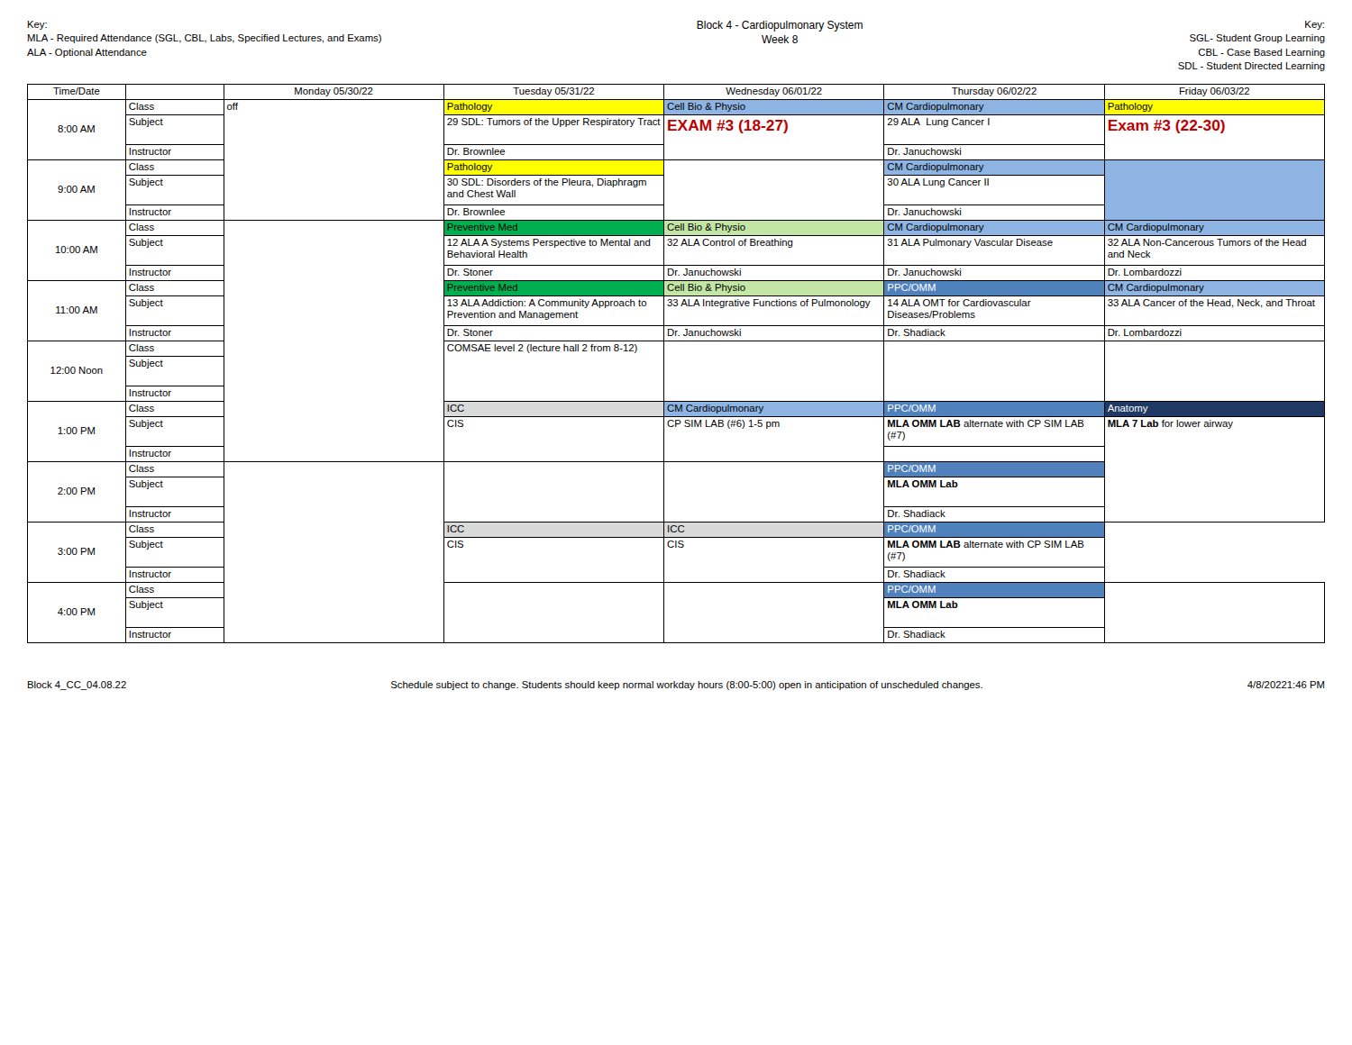Key:
MLA - Required Attendance (SGL, CBL, Labs, Specified Lectures, and Exams)
ALA - Optional Attendance
Block 4 - Cardiopulmonary System
Week 8
Key:
SGL- Student Group Learning
CBL - Case Based Learning
SDL - Student Directed Learning
| Time/Date | | Monday 05/30/22 | Tuesday 05/31/22 | Wednesday 06/01/22 | Thursday 06/02/22 | Friday 06/03/22 |
| --- | --- | --- | --- | --- | --- | --- |
| 8:00 AM | Class | off | Pathology | Cell Bio & Physio | CM Cardiopulmonary | Pathology |
| Subject | 29 SDL: Tumors of the Upper Respiratory Tract | EXAM #3 (18-27) | 29 ALA Lung Cancer I | Exam #3 (22-30) |
| Instructor | Dr. Brownlee | Dr. Januchowski |
| 9:00 AM | Class | Pathology | | CM Cardiopulmonary | |
| Subject | 30 SDL: Disorders of the Pleura, Diaphragm and Chest Wall | 30 ALA Lung Cancer II |
| Instructor | Dr. Brownlee | Dr. Januchowski |
| 10:00 AM | Class | | Preventive Med | Cell Bio & Physio | CM Cardiopulmonary | CM Cardiopulmonary |
| Subject | 12 ALA A Systems Perspective to Mental and Behavioral Health | 32 ALA Control of Breathing | 31 ALA Pulmonary Vascular Disease | 32 ALA Non-Cancerous Tumors of the Head and Neck |
| Instructor | Dr. Stoner | Dr. Januchowski | Dr. Januchowski | Dr. Lombardozzi |
| 11:00 AM | Class | Preventive Med | Cell Bio & Physio | PPC/OMM | CM Cardiopulmonary |
| Subject | 13 ALA Addiction: A Community Approach to Prevention and Management | 33 ALA Integrative Functions of Pulmonology | 14 ALA OMT for Cardiovascular Diseases/Problems | 33 ALA Cancer of the Head, Neck, and Throat |
| Instructor | Dr. Stoner | Dr. Januchowski | Dr. Shadiack | Dr. Lombardozzi |
| 12:00 Noon | Class | COMSAE level 2 (lecture hall 2 from 8-12) | | | |
| Subject |
| Instructor |
| 1:00 PM | Class | ICC | CM Cardiopulmonary | PPC/OMM | Anatomy |
| Subject | CIS | CP SIM LAB (#6) 1-5 pm | MLA OMM LAB alternate with CP SIM LAB (#7) | MLA 7 Lab for lower airway |
| Instructor | |
| 2:00 PM | Class | | | | PPC/OMM |
| Subject | MLA OMM Lab |
| Instructor | Dr. Shadiack |
| 3:00 PM | Class | ICC | ICC | PPC/OMM |
| Subject | CIS | CIS | MLA OMM LAB alternate with CP SIM LAB (#7) |
| Instructor | Dr. Shadiack |
| 4:00 PM | Class | | | PPC/OMM | |
| Subject | MLA OMM Lab |
| Instructor | Dr. Shadiack |
Block 4_CC_04.08.22
Schedule subject to change. Students should keep normal workday hours (8:00-5:00) open in anticipation of unscheduled changes.
4/8/20221:46 PM